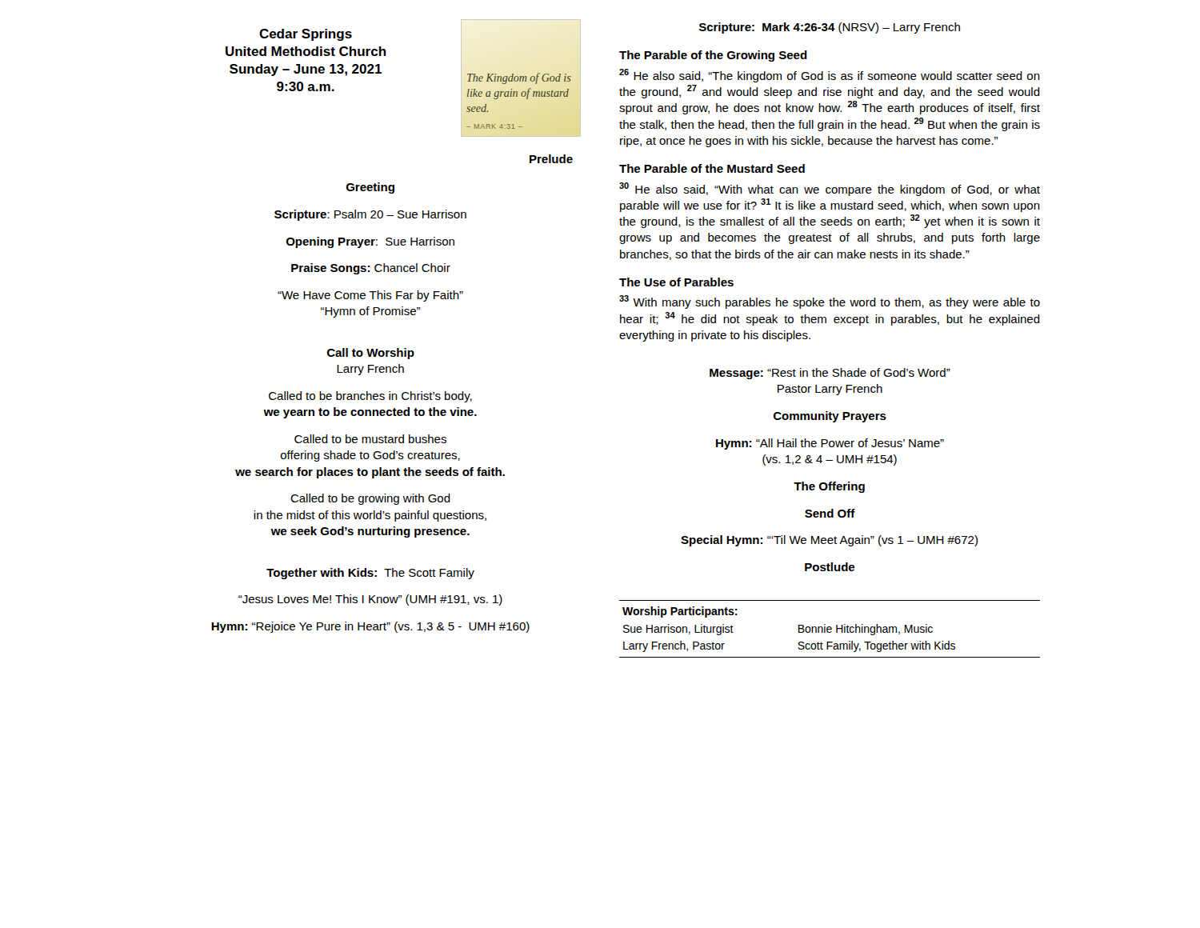Cedar Springs
United Methodist Church
Sunday – June 13, 2021
9:30 a.m.
The Kingdom of God is like a grain of mustard seed.
– MARK 4:31 –
Prelude
Greeting
Scripture: Psalm 20 – Sue Harrison
Opening Prayer: Sue Harrison
Praise Songs: Chancel Choir
“We Have Come This Far by Faith”
“Hymn of Promise”
Call to Worship
Larry French
Called to be branches in Christ’s body,
we yearn to be connected to the vine.
Called to be mustard bushes
offering shade to God’s creatures,
we search for places to plant the seeds of faith.
Called to be growing with God
in the midst of this world’s painful questions,
we seek God’s nurturing presence.
Together with Kids: The Scott Family
“Jesus Loves Me! This I Know” (UMH #191, vs. 1)
Hymn: “Rejoice Ye Pure in Heart” (vs. 1,3 & 5 - UMH #160)
Scripture: Mark 4:26-34 (NRSV) – Larry French
The Parable of the Growing Seed
26 He also said, “The kingdom of God is as if someone would scatter seed on the ground, 27 and would sleep and rise night and day, and the seed would sprout and grow, he does not know how. 28 The earth produces of itself, first the stalk, then the head, then the full grain in the head. 29 But when the grain is ripe, at once he goes in with his sickle, because the harvest has come.”
The Parable of the Mustard Seed
30 He also said, “With what can we compare the kingdom of God, or what parable will we use for it? 31 It is like a mustard seed, which, when sown upon the ground, is the smallest of all the seeds on earth; 32 yet when it is sown it grows up and becomes the greatest of all shrubs, and puts forth large branches, so that the birds of the air can make nests in its shade.”
The Use of Parables
33 With many such parables he spoke the word to them, as they were able to hear it; 34 he did not speak to them except in parables, but he explained everything in private to his disciples.
Message: “Rest in the Shade of God’s Word”
Pastor Larry French
Community Prayers
Hymn: “All Hail the Power of Jesus’ Name”
(vs. 1,2 & 4 – UMH #154)
The Offering
Send Off
Special Hymn: “‘Til We Meet Again” (vs 1 – UMH #672)
Postlude
Worship Participants:
| Sue Harrison, Liturgist | Bonnie Hitchingham, Music |
| Larry French, Pastor | Scott Family, Together with Kids |